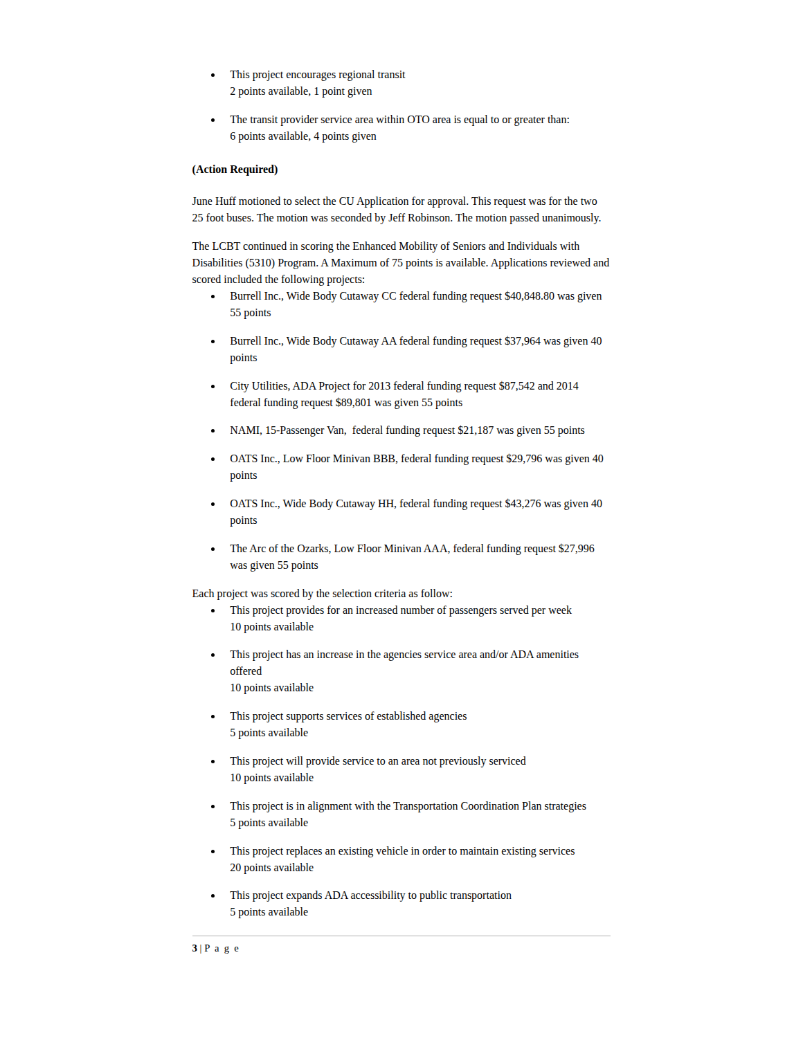This project encourages regional transit
2 points available, 1 point given
The transit provider service area within OTO area is equal to or greater than:
6 points available, 4 points given
(Action Required)
June Huff motioned to select the CU Application for approval. This request was for the two 25 foot buses. The motion was seconded by Jeff Robinson. The motion passed unanimously.
The LCBT continued in scoring the Enhanced Mobility of Seniors and Individuals with Disabilities (5310) Program. A Maximum of 75 points is available. Applications reviewed and scored included the following projects:
Burrell Inc., Wide Body Cutaway CC federal funding request $40,848.80 was given 55 points
Burrell Inc., Wide Body Cutaway AA federal funding request $37,964 was given 40 points
City Utilities, ADA Project for 2013 federal funding request $87,542 and 2014 federal funding request $89,801 was given 55 points
NAMI, 15-Passenger Van, federal funding request $21,187 was given 55 points
OATS Inc., Low Floor Minivan BBB, federal funding request $29,796 was given 40 points
OATS Inc., Wide Body Cutaway HH, federal funding request $43,276 was given 40 points
The Arc of the Ozarks, Low Floor Minivan AAA, federal funding request $27,996 was given 55 points
Each project was scored by the selection criteria as follow:
This project provides for an increased number of passengers served per week
10 points available
This project has an increase in the agencies service area and/or ADA amenities offered
10 points available
This project supports services of established agencies
5 points available
This project will provide service to an area not previously serviced
10 points available
This project is in alignment with the Transportation Coordination Plan strategies
5 points available
This project replaces an existing vehicle in order to maintain existing services
20 points available
This project expands ADA accessibility to public transportation
5 points available
3 | P a g e